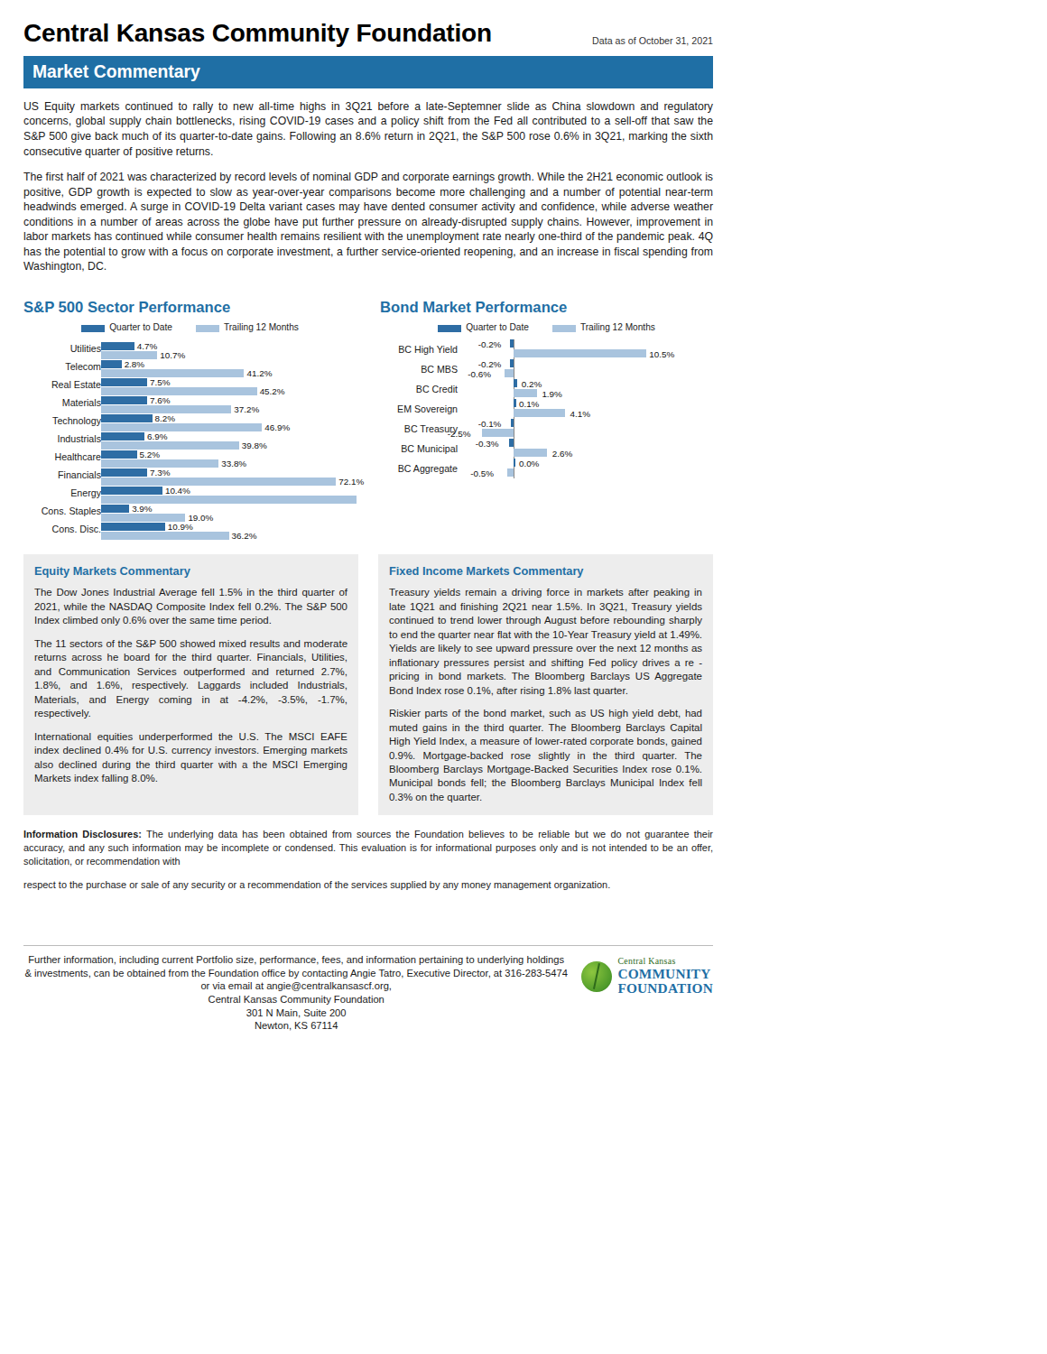Central Kansas Community Foundation
Data as of October 31, 2021
Market Commentary
US Equity markets continued to rally to new all-time highs in 3Q21 before a late-Septemner slide as China slowdown and regulatory concerns, global supply chain bottlenecks, rising COVID-19 cases and a policy shift from the Fed all contributed to a sell-off that saw the S&P 500 give back much of its quarter-to-date gains. Following an 8.6% return in 2Q21, the S&P 500 rose 0.6% in 3Q21, marking the sixth consecutive quarter of positive returns.
The first half of 2021 was characterized by record levels of nominal GDP and corporate earnings growth. While the 2H21 economic outlook is positive, GDP growth is expected to slow as year-over-year comparisons become more challenging and a number of potential near-term headwinds emerged. A surge in COVID-19 Delta variant cases may have dented consumer activity and confidence, while adverse weather conditions in a number of areas across the globe have put further pressure on already-disrupted supply chains. However, improvement in labor markets has continued while consumer health remains resilient with the unemployment rate nearly one-third of the pandemic peak. 4Q has the potential to grow with a focus on corporate investment, a further service-oriented reopening, and an increase in fiscal spending from Washington, DC.
S&P 500 Sector Performance
Quarter to Date
Trailing 12 Months
| Utilities | 4.7% 10.7% |
| Telecom | 2.8% 41.2% |
| Real Estate | 7.5% 45.2% |
| Materials | 7.6% 37.2% |
| Technology | 8.2% 46.9% |
| Industrials | 6.9% 39.8% |
| Healthcare | 5.2% 33.8% |
| Financials | 7.3% 72.1% |
| Energy | 10.4% |
| Cons. Staples | 3.9% 19.0% |
| Cons. Disc. | 10.9% 36.2% |
Bond Market Performance
Quarter to Date
Trailing 12 Months
| BC High Yield | -0.2% 10.5% |
| BC MBS | -0.2% -0.6% |
| BC Credit | 0.2% 1.9% |
| EM Sovereign | 0.1% 4.1% |
| BC Treasury | -0.1% -2.5% |
| BC Municipal | -0.3% 2.6% |
| BC Aggregate | 0.0% -0.5% |
Equity Markets Commentary
The Dow Jones Industrial Average fell 1.5% in the third quarter of 2021, while the NASDAQ Composite Index fell 0.2%. The S&P 500 Index climbed only 0.6% over the same time period.
The 11 sectors of the S&P 500 showed mixed results and moderate returns across he board for the third quarter. Financials, Utilities, and Communication Services outperformed and returned 2.7%, 1.8%, and 1.6%, respectively. Laggards included Industrials, Materials, and Energy coming in at -4.2%, -3.5%, -1.7%, respectively.
International equities underperformed the U.S. The MSCI EAFE index declined 0.4% for U.S. currency investors. Emerging markets also declined during the third quarter with a the MSCI Emerging Markets index falling 8.0%.
Fixed Income Markets Commentary
Treasury yields remain a driving force in markets after peaking in late 1Q21 and finishing 2Q21 near 1.5%. In 3Q21, Treasury yields continued to trend lower through August before rebounding sharply to end the quarter near flat with the 10-Year Treasury yield at 1.49%. Yields are likely to see upward pressure over the next 12 months as inflationary pressures persist and shifting Fed policy drives a re -pricing in bond markets. The Bloomberg Barclays US Aggregate Bond Index rose 0.1%, after rising 1.8% last quarter.
Riskier parts of the bond market, such as US high yield debt, had muted gains in the third quarter. The Bloomberg Barclays Capital High Yield Index, a measure of lower-rated corporate bonds, gained 0.9%. Mortgage-backed rose slightly in the third quarter. The Bloomberg Barclays Mortgage-Backed Securities Index rose 0.1%. Municipal bonds fell; the Bloomberg Barclays Municipal Index fell 0.3% on the quarter.
Information Disclosures: The underlying data has been obtained from sources the Foundation believes to be reliable but we do not guarantee their accuracy, and any such information may be incomplete or condensed. This evaluation is for informational purposes only and is not intended to be an offer, solicitation, or recommendation with
respect to the purchase or sale of any security or a recommendation of the services supplied by any money management organization.
Further information, including current Portfolio size, performance, fees, and information pertaining to underlying holdings & investments, can be obtained from the Foundation office by contacting Angie Tatro, Executive Director, at 316-283-5474 or via email at angie@centralkansascf.org,
Central Kansas Community Foundation
301 N Main, Suite 200
Newton, KS 67114
Central Kansas
COMMUNITY
FOUNDATION